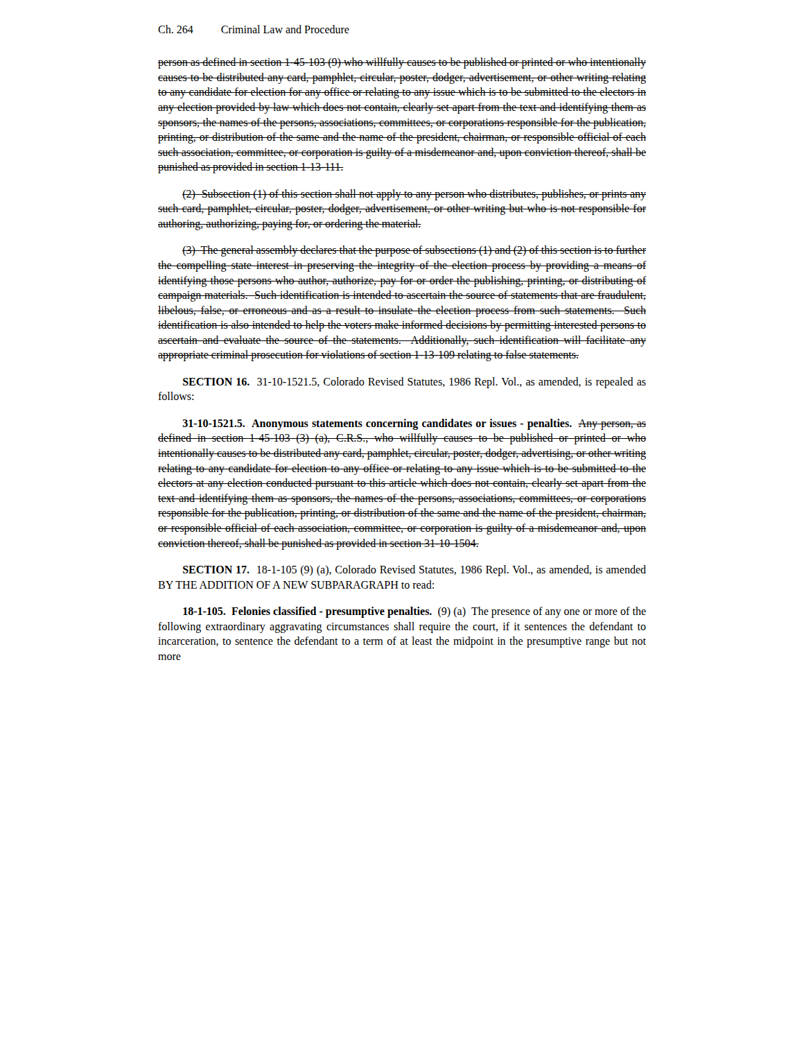Ch. 264 Criminal Law and Procedure
person as defined in section 1-45-103 (9) who willfully causes to be published or printed or who intentionally causes to be distributed any card, pamphlet, circular, poster, dodger, advertisement, or other writing relating to any candidate for election for any office or relating to any issue which is to be submitted to the electors in any election provided by law which does not contain, clearly set apart from the text and identifying them as sponsors, the names of the persons, associations, committees, or corporations responsible for the publication, printing, or distribution of the same and the name of the president, chairman, or responsible official of each such association, committee, or corporation is guilty of a misdemeanor and, upon conviction thereof, shall be punished as provided in section 1-13-111.
(2) Subsection (1) of this section shall not apply to any person who distributes, publishes, or prints any such card, pamphlet, circular, poster, dodger, advertisement, or other writing but who is not responsible for authoring, authorizing, paying for, or ordering the material.
(3) The general assembly declares that the purpose of subsections (1) and (2) of this section is to further the compelling state interest in preserving the integrity of the election process by providing a means of identifying those persons who author, authorize, pay for or order the publishing, printing, or distributing of campaign materials. Such identification is intended to ascertain the source of statements that are fraudulent, libelous, false, or erroneous and as a result to insulate the election process from such statements. Such identification is also intended to help the voters make informed decisions by permitting interested persons to ascertain and evaluate the source of the statements. Additionally, such identification will facilitate any appropriate criminal prosecution for violations of section 1-13-109 relating to false statements.
SECTION 16. 31-10-1521.5, Colorado Revised Statutes, 1986 Repl. Vol., as amended, is repealed as follows:
31-10-1521.5. Anonymous statements concerning candidates or issues - penalties. Any person, as defined in section 1-45-103 (3) (a), C.R.S., who willfully causes to be published or printed or who intentionally causes to be distributed any card, pamphlet, circular, poster, dodger, advertising, or other writing relating to any candidate for election to any office or relating to any issue which is to be submitted to the electors at any election conducted pursuant to this article which does not contain, clearly set apart from the text and identifying them as sponsors, the names of the persons, associations, committees, or corporations responsible for the publication, printing, or distribution of the same and the name of the president, chairman, or responsible official of each association, committee, or corporation is guilty of a misdemeanor and, upon conviction thereof, shall be punished as provided in section 31-10-1504.
SECTION 17. 18-1-105 (9) (a), Colorado Revised Statutes, 1986 Repl. Vol., as amended, is amended BY THE ADDITION OF A NEW SUBPARAGRAPH to read:
18-1-105. Felonies classified - presumptive penalties. (9) (a) The presence of any one or more of the following extraordinary aggravating circumstances shall require the court, if it sentences the defendant to incarceration, to sentence the defendant to a term of at least the midpoint in the presumptive range but not more